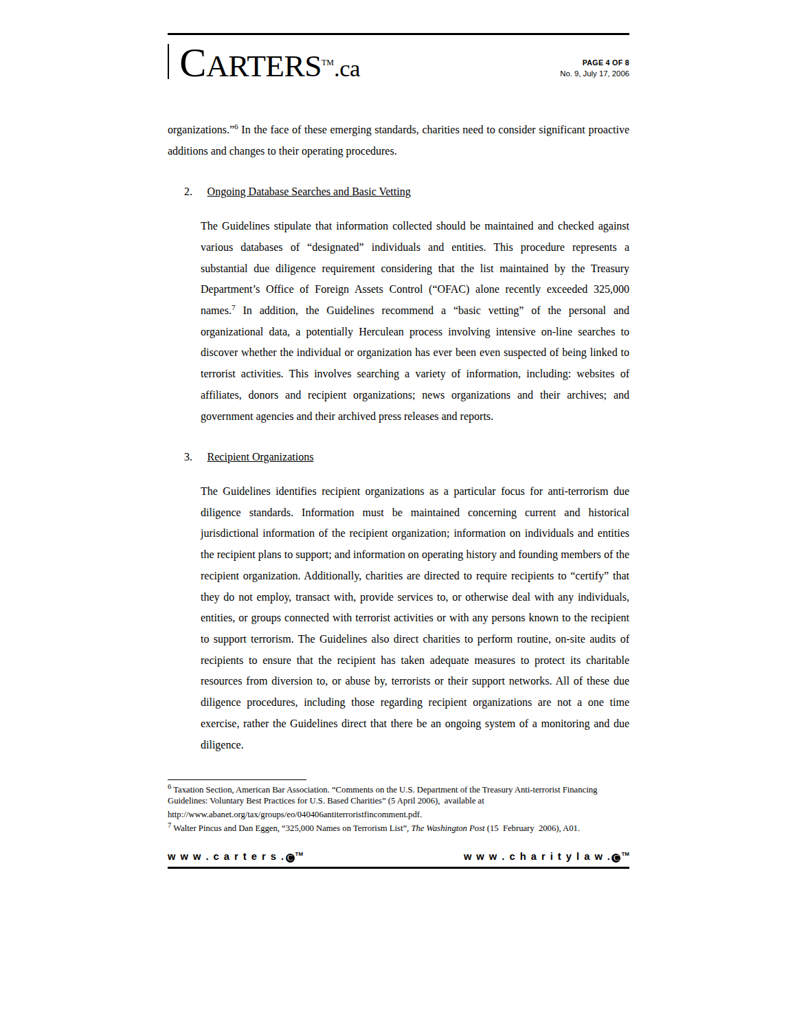CARTERSTM.ca
PAGE 4 OF 8
No. 9, July 17, 2006
organizations.”6 In the face of these emerging standards, charities need to consider significant proactive additions and changes to their operating procedures.
2. Ongoing Database Searches and Basic Vetting
The Guidelines stipulate that information collected should be maintained and checked against various databases of “designated” individuals and entities. This procedure represents a substantial due diligence requirement considering that the list maintained by the Treasury Department’s Office of Foreign Assets Control (“OFAC) alone recently exceeded 325,000 names.7 In addition, the Guidelines recommend a “basic vetting” of the personal and organizational data, a potentially Herculean process involving intensive on-line searches to discover whether the individual or organization has ever been even suspected of being linked to terrorist activities. This involves searching a variety of information, including: websites of affiliates, donors and recipient organizations; news organizations and their archives; and government agencies and their archived press releases and reports.
3. Recipient Organizations
The Guidelines identifies recipient organizations as a particular focus for anti-terrorism due diligence standards. Information must be maintained concerning current and historical jurisdictional information of the recipient organization; information on individuals and entities the recipient plans to support; and information on operating history and founding members of the recipient organization. Additionally, charities are directed to require recipients to “certify” that they do not employ, transact with, provide services to, or otherwise deal with any individuals, entities, or groups connected with terrorist activities or with any persons known to the recipient to support terrorism. The Guidelines also direct charities to perform routine, on-site audits of recipients to ensure that the recipient has taken adequate measures to protect its charitable resources from diversion to, or abuse by, terrorists or their support networks. All of these due diligence procedures, including those regarding recipient organizations are not a one time exercise, rather the Guidelines direct that there be an ongoing system of a monitoring and due diligence.
6 Taxation Section, American Bar Association. “Comments on the U.S. Department of the Treasury Anti-terrorist Financing Guidelines: Voluntary Best Practices for U.S. Based Charities” (5 April 2006), available at
http://www.abanet.org/tax/groups/eo/040406antiterroristfincomment.pdf.
7 Walter Pincus and Dan Eggen, “325,000 Names on Terrorism List”, The Washington Post (15 February 2006), A01.
w w w . c a r t e r s .CTM
w w w . c h a r i t y l a w .CTM